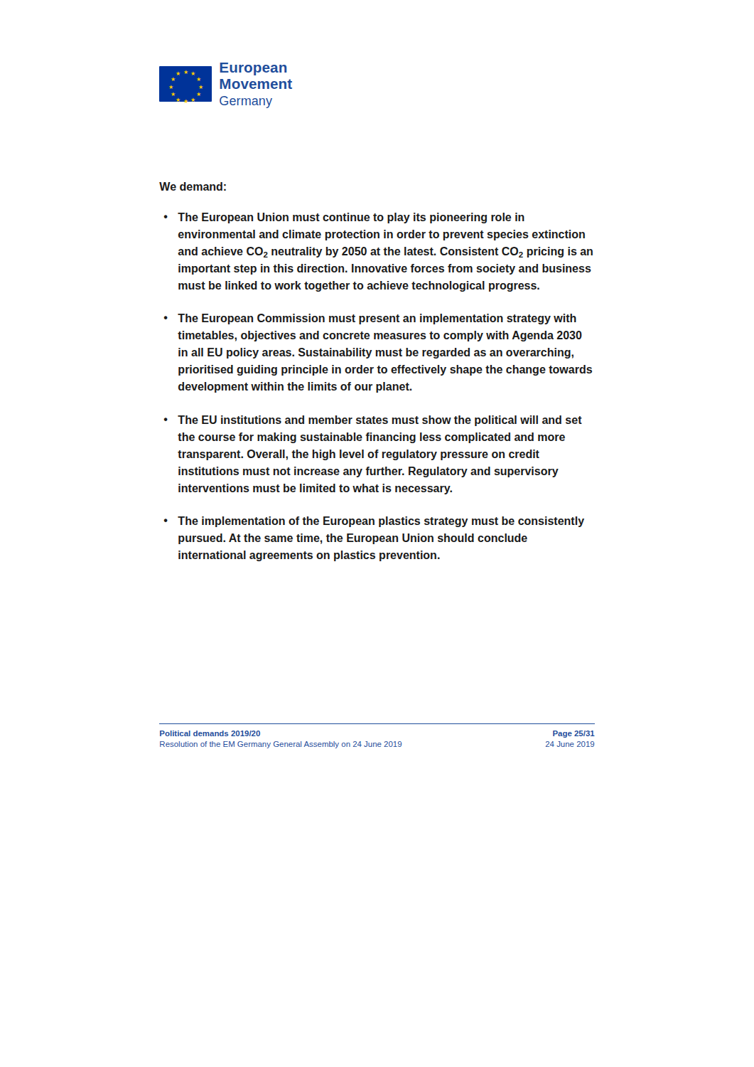★ ★ ★ ★ ★ ★ ★ ★ ★ ★ ★ ★
European
Movement
Germany
We demand:
The European Union must continue to play its pioneering role in environmental and climate protection in order to prevent species extinction and achieve CO2 neutrality by 2050 at the latest. Consistent CO2 pricing is an important step in this direction. Innovative forces from society and business must be linked to work together to achieve technological progress.
The European Commission must present an implementation strategy with timetables, objectives and concrete measures to comply with Agenda 2030 in all EU policy areas. Sustainability must be regarded as an overarching, prioritised guiding principle in order to effectively shape the change towards development within the limits of our planet.
The EU institutions and member states must show the political will and set the course for making sustainable financing less complicated and more transparent. Overall, the high level of regulatory pressure on credit institutions must not increase any further. Regulatory and supervisory interventions must be limited to what is necessary.
The implementation of the European plastics strategy must be consistently pursued. At the same time, the European Union should conclude international agreements on plastics prevention.
Political demands 2019/20
Resolution of the EM Germany General Assembly on 24 June 2019
Page 25/31
24 June 2019